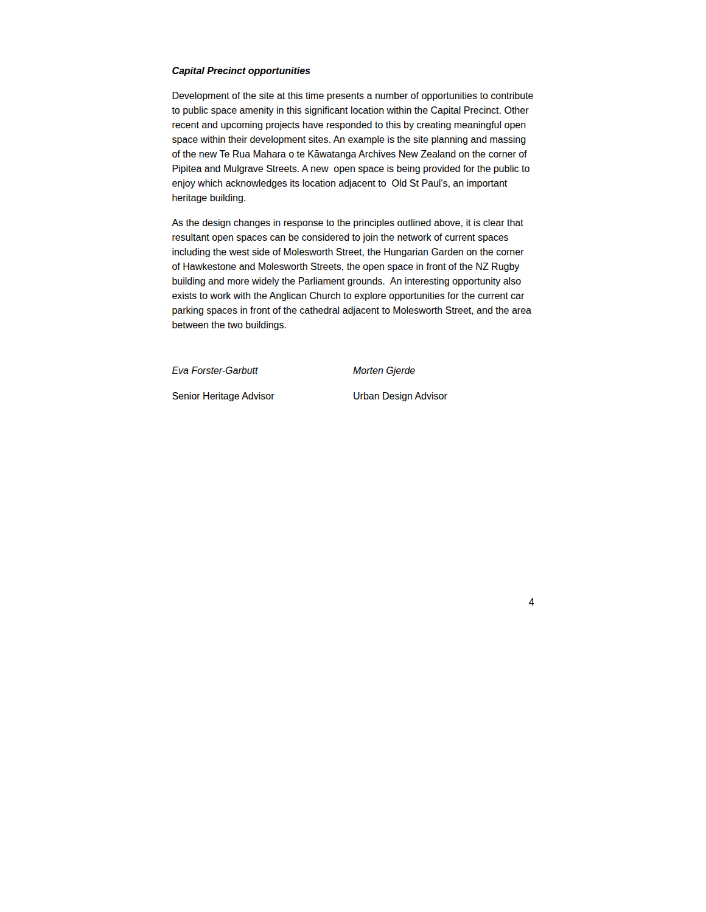Capital Precinct opportunities
Development of the site at this time presents a number of opportunities to contribute to public space amenity in this significant location within the Capital Precinct. Other recent and upcoming projects have responded to this by creating meaningful open space within their development sites. An example is the site planning and massing of the new Te Rua Mahara o te Kāwatanga Archives New Zealand on the corner of Pipitea and Mulgrave Streets. A new open space is being provided for the public to enjoy which acknowledges its location adjacent to Old St Paul's, an important heritage building.
As the design changes in response to the principles outlined above, it is clear that resultant open spaces can be considered to join the network of current spaces including the west side of Molesworth Street, the Hungarian Garden on the corner of Hawkestone and Molesworth Streets, the open space in front of the NZ Rugby building and more widely the Parliament grounds. An interesting opportunity also exists to work with the Anglican Church to explore opportunities for the current car parking spaces in front of the cathedral adjacent to Molesworth Street, and the area between the two buildings.
| Eva Forster-Garbutt Senior Heritage Advisor | Morten Gjerde Urban Design Advisor |
4